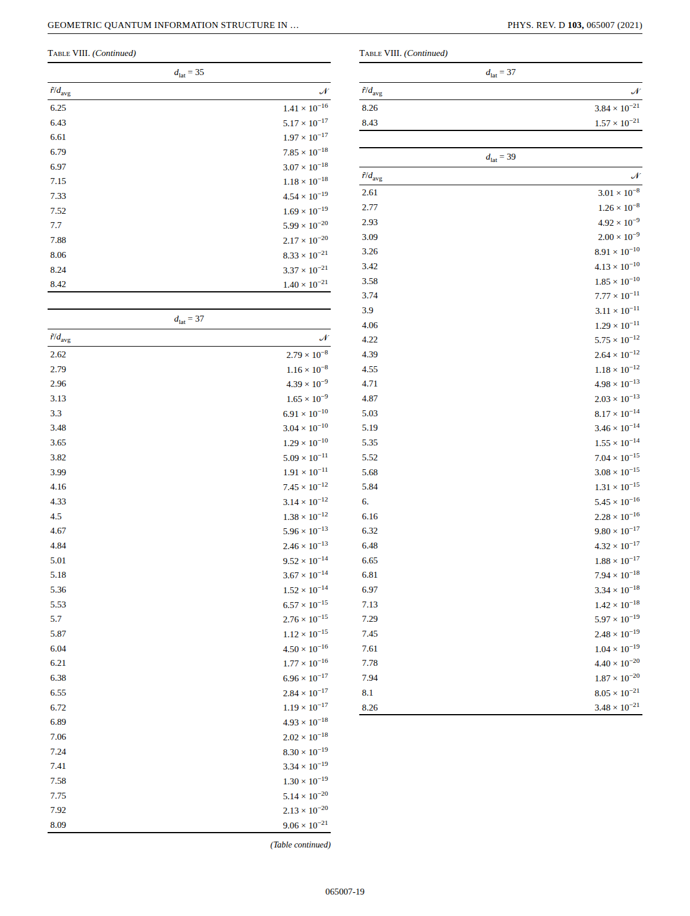Geometric quantum information structure in …
Phys. Rev. D 103, 065007 (2021)
Table VIII. (Continued)
| d lat = 35 |
| --- |
| r̃ / d avg | 𝒩 |
| 6.25 | 1.41 × 10 −16 |
| 6.43 | 5.17 × 10 −17 |
| 6.61 | 1.97 × 10 −17 |
| 6.79 | 7.85 × 10 −18 |
| 6.97 | 3.07 × 10 −18 |
| 7.15 | 1.18 × 10 −18 |
| 7.33 | 4.54 × 10 −19 |
| 7.52 | 1.69 × 10 −19 |
| 7.7 | 5.99 × 10 −20 |
| 7.88 | 2.17 × 10 −20 |
| 8.06 | 8.33 × 10 −21 |
| 8.24 | 3.37 × 10 −21 |
| 8.42 | 1.40 × 10 −21 |
| d lat = 37 |
| --- |
| r̃ / d avg | 𝒩 |
| 2.62 | 2.79 × 10 −8 |
| 2.79 | 1.16 × 10 −8 |
| 2.96 | 4.39 × 10 −9 |
| 3.13 | 1.65 × 10 −9 |
| 3.3 | 6.91 × 10 −10 |
| 3.48 | 3.04 × 10 −10 |
| 3.65 | 1.29 × 10 −10 |
| 3.82 | 5.09 × 10 −11 |
| 3.99 | 1.91 × 10 −11 |
| 4.16 | 7.45 × 10 −12 |
| 4.33 | 3.14 × 10 −12 |
| 4.5 | 1.38 × 10 −12 |
| 4.67 | 5.96 × 10 −13 |
| 4.84 | 2.46 × 10 −13 |
| 5.01 | 9.52 × 10 −14 |
| 5.18 | 3.67 × 10 −14 |
| 5.36 | 1.52 × 10 −14 |
| 5.53 | 6.57 × 10 −15 |
| 5.7 | 2.76 × 10 −15 |
| 5.87 | 1.12 × 10 −15 |
| 6.04 | 4.50 × 10 −16 |
| 6.21 | 1.77 × 10 −16 |
| 6.38 | 6.96 × 10 −17 |
| 6.55 | 2.84 × 10 −17 |
| 6.72 | 1.19 × 10 −17 |
| 6.89 | 4.93 × 10 −18 |
| 7.06 | 2.02 × 10 −18 |
| 7.24 | 8.30 × 10 −19 |
| 7.41 | 3.34 × 10 −19 |
| 7.58 | 1.30 × 10 −19 |
| 7.75 | 5.14 × 10 −20 |
| 7.92 | 2.13 × 10 −20 |
| 8.09 | 9.06 × 10 −21 |
(Table continued)
Table VIII. (Continued)
| d lat = 37 |
| --- |
| r̃ / d avg | 𝒩 |
| 8.26 | 3.84 × 10 −21 |
| 8.43 | 1.57 × 10 −21 |
| d lat = 39 |
| --- |
| r̃ / d avg | 𝒩 |
| 2.61 | 3.01 × 10 −8 |
| 2.77 | 1.26 × 10 −8 |
| 2.93 | 4.92 × 10 −9 |
| 3.09 | 2.00 × 10 −9 |
| 3.26 | 8.91 × 10 −10 |
| 3.42 | 4.13 × 10 −10 |
| 3.58 | 1.85 × 10 −10 |
| 3.74 | 7.77 × 10 −11 |
| 3.9 | 3.11 × 10 −11 |
| 4.06 | 1.29 × 10 −11 |
| 4.22 | 5.75 × 10 −12 |
| 4.39 | 2.64 × 10 −12 |
| 4.55 | 1.18 × 10 −12 |
| 4.71 | 4.98 × 10 −13 |
| 4.87 | 2.03 × 10 −13 |
| 5.03 | 8.17 × 10 −14 |
| 5.19 | 3.46 × 10 −14 |
| 5.35 | 1.55 × 10 −14 |
| 5.52 | 7.04 × 10 −15 |
| 5.68 | 3.08 × 10 −15 |
| 5.84 | 1.31 × 10 −15 |
| 6. | 5.45 × 10 −16 |
| 6.16 | 2.28 × 10 −16 |
| 6.32 | 9.80 × 10 −17 |
| 6.48 | 4.32 × 10 −17 |
| 6.65 | 1.88 × 10 −17 |
| 6.81 | 7.94 × 10 −18 |
| 6.97 | 3.34 × 10 −18 |
| 7.13 | 1.42 × 10 −18 |
| 7.29 | 5.97 × 10 −19 |
| 7.45 | 2.48 × 10 −19 |
| 7.61 | 1.04 × 10 −19 |
| 7.78 | 4.40 × 10 −20 |
| 7.94 | 1.87 × 10 −20 |
| 8.1 | 8.05 × 10 −21 |
| 8.26 | 3.48 × 10 −21 |
065007-19